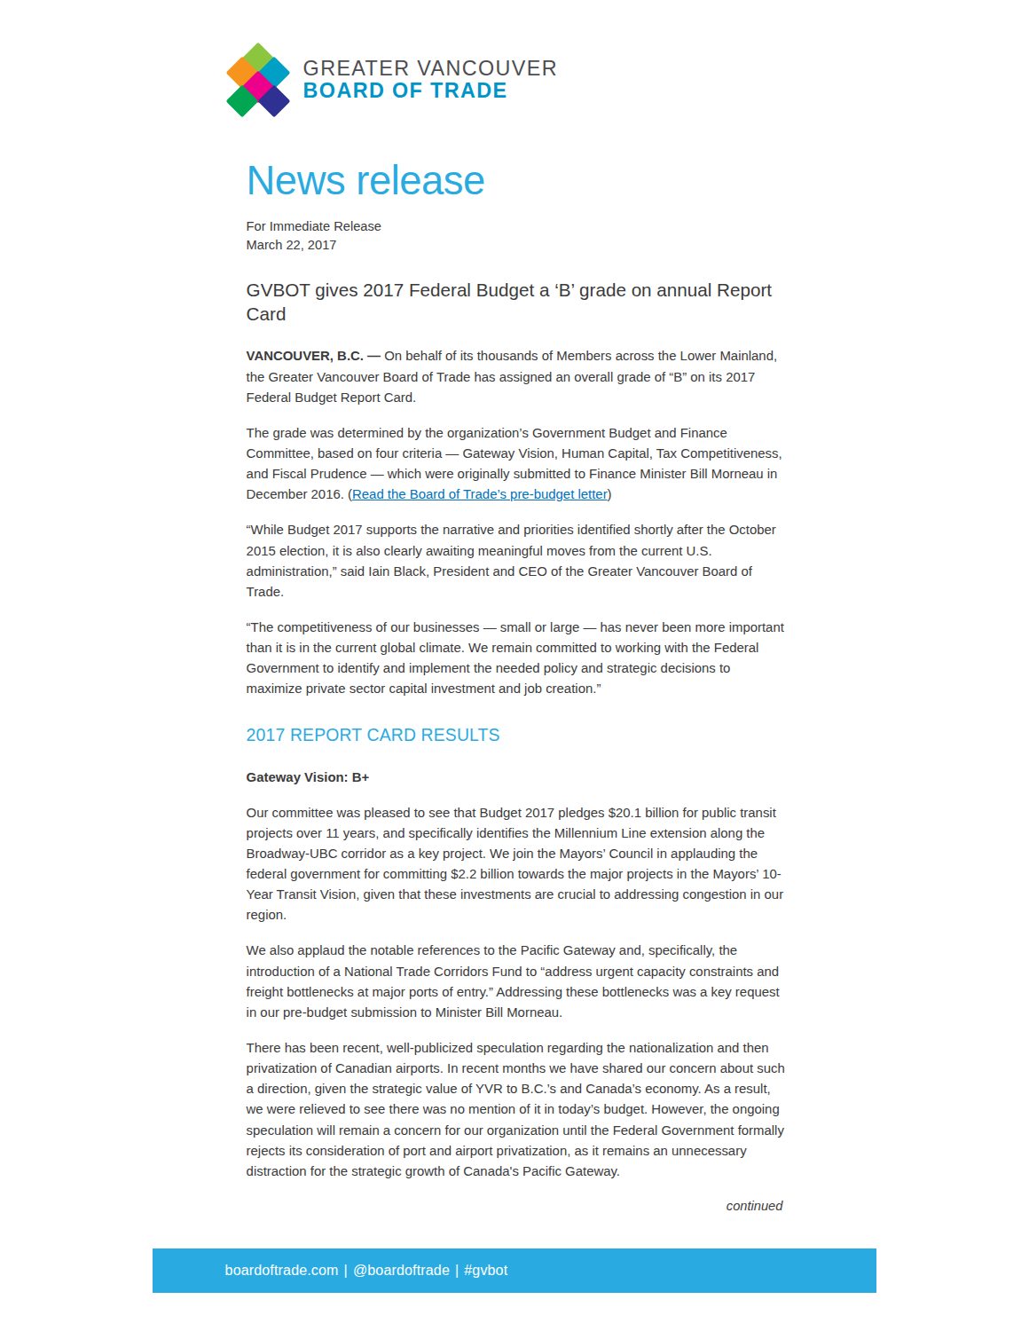GREATER VANCOUVER
BOARD OF TRADE
News release
For Immediate Release
March 22, 2017
GVBOT gives 2017 Federal Budget a ‘B’ grade on annual Report Card
VANCOUVER, B.C. — On behalf of its thousands of Members across the Lower Mainland, the Greater Vancouver Board of Trade has assigned an overall grade of “B” on its 2017 Federal Budget Report Card.
The grade was determined by the organization’s Government Budget and Finance Committee, based on four criteria — Gateway Vision, Human Capital, Tax Competitiveness, and Fiscal Prudence — which were originally submitted to Finance Minister Bill Morneau in December 2016. (Read the Board of Trade’s pre-budget letter)
“While Budget 2017 supports the narrative and priorities identified shortly after the October 2015 election, it is also clearly awaiting meaningful moves from the current U.S. administration,” said Iain Black, President and CEO of the Greater Vancouver Board of Trade.
“The competitiveness of our businesses — small or large — has never been more important than it is in the current global climate. We remain committed to working with the Federal Government to identify and implement the needed policy and strategic decisions to maximize private sector capital investment and job creation.”
2017 REPORT CARD RESULTS
Gateway Vision: B+
Our committee was pleased to see that Budget 2017 pledges $20.1 billion for public transit projects over 11 years, and specifically identifies the Millennium Line extension along the Broadway-UBC corridor as a key project. We join the Mayors’ Council in applauding the federal government for committing $2.2 billion towards the major projects in the Mayors’ 10-Year Transit Vision, given that these investments are crucial to addressing congestion in our region.
We also applaud the notable references to the Pacific Gateway and, specifically, the introduction of a National Trade Corridors Fund to “address urgent capacity constraints and freight bottlenecks at major ports of entry.” Addressing these bottlenecks was a key request in our pre-budget submission to Minister Bill Morneau.
There has been recent, well-publicized speculation regarding the nationalization and then privatization of Canadian airports. In recent months we have shared our concern about such a direction, given the strategic value of YVR to B.C.’s and Canada’s economy. As a result, we were relieved to see there was no mention of it in today’s budget. However, the ongoing speculation will remain a concern for our organization until the Federal Government formally rejects its consideration of port and airport privatization, as it remains an unnecessary distraction for the strategic growth of Canada's Pacific Gateway.
continued
boardoftrade.com|@boardoftrade|#gvbot